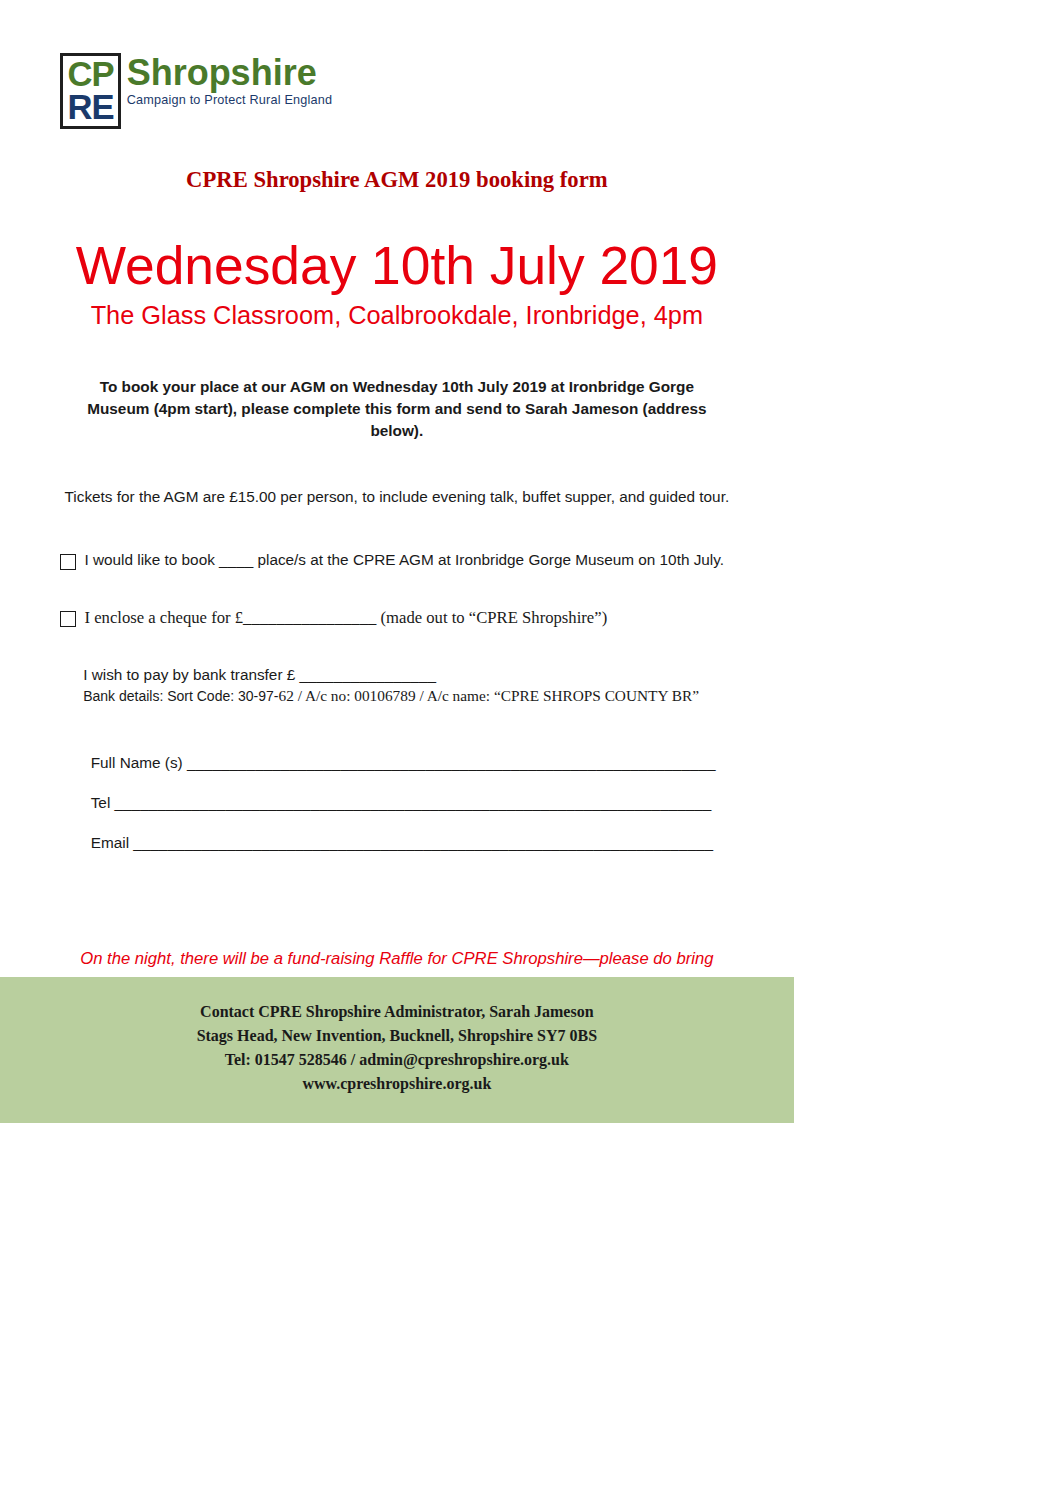CP RE
Shropshire
Campaign to Protect Rural England
CPRE Shropshire AGM 2019 booking form
Wednesday 10th July 2019
The Glass Classroom, Coalbrookdale, Ironbridge, 4pm
To book your place at our AGM on Wednesday 10th July 2019 at Ironbridge Gorge Museum (4pm start), please complete this form and send to Sarah Jameson (address below).
Tickets for the AGM are £15.00 per person, to include evening talk, buffet supper, and guided tour.
I would like to book ____ place/s at the CPRE AGM at Ironbridge Gorge Museum on 10th July.
I enclose a cheque for £________________ (made out to “CPRE Shropshire”)
I wish to pay by bank transfer £ ________________
Bank details: Sort Code: 30-97-62 / A/c no: 00106789 / A/c name: “CPRE SHROPS COUNTY BR”
Full Name (s) ______________________________________________________________
Tel ______________________________________________________________________
Email ____________________________________________________________________
On the night, there will be a fund-raising Raffle for CPRE Shropshire—please do bring some loose change to buy a ticket, or perhaps bring a raffle prize?
Contact CPRE Shropshire Administrator, Sarah Jameson
Stags Head, New Invention, Bucknell, Shropshire SY7 0BS
Tel: 01547 528546 / admin@cpreshropshire.org.uk
www.cpreshropshire.org.uk